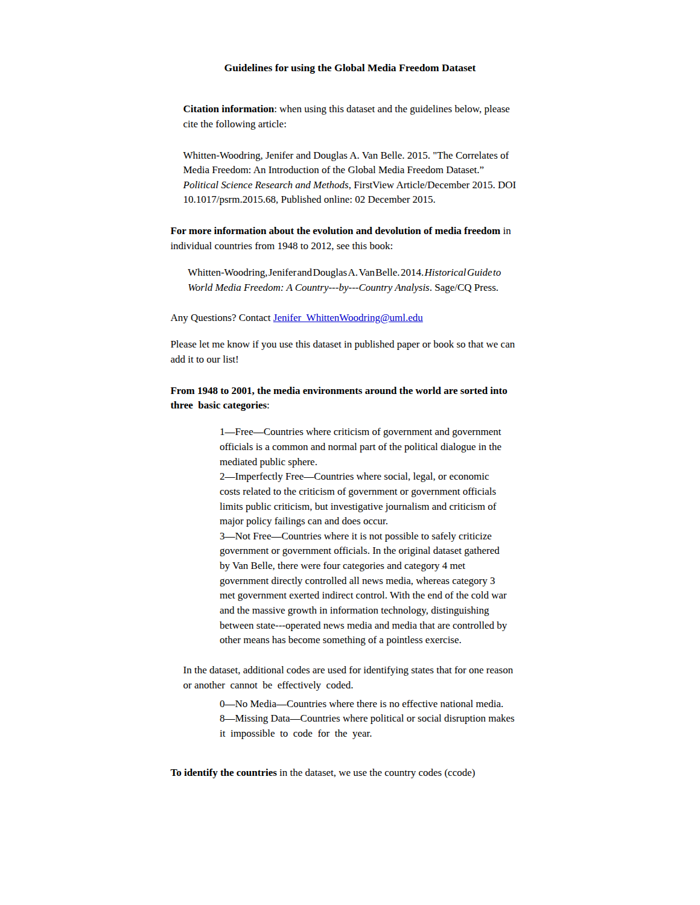Guidelines for using the Global Media Freedom Dataset
Citation information: when using this dataset and the guidelines below, please cite the following article:
Whitten-Woodring, Jenifer and Douglas A. Van Belle. 2015. "The Correlates of Media Freedom: An Introduction of the Global Media Freedom Dataset.” Political Science Research and Methods, FirstView Article/December 2015. DOI 10.1017/psrm.2015.68, Published online: 02 December 2015.
For more information about the evolution and devolution of media freedom in individual countries from 1948 to 2012, see this book:
Whitten-Woodring, Jenifer and Douglas A. Van Belle. 2014. Historical Guide to World Media Freedom: A Country---by---Country Analysis. Sage/CQ Press.
Any Questions? Contact Jenifer_WhittenWoodring@uml.edu
Please let me know if you use this dataset in published paper or book so that we can add it to our list!
From 1948 to 2001, the media environments around the world are sorted into three basic categories:
1—Free—Countries where criticism of government and government officials is a common and normal part of the political dialogue in the mediated public sphere.
2—Imperfectly Free—Countries where social, legal, or economic costs related to the criticism of government or government officials limits public criticism, but investigative journalism and criticism of major policy failings can and does occur.
3—Not Free—Countries where it is not possible to safely criticize government or government officials. In the original dataset gathered by Van Belle, there were four categories and category 4 met government directly controlled all news media, whereas category 3 met government exerted indirect control. With the end of the cold war and the massive growth in information technology, distinguishing between state---operated news media and media that are controlled by other means has become something of a pointless exercise.
In the dataset, additional codes are used for identifying states that for one reason or another cannot be effectively coded.
0—No Media—Countries where there is no effective national media.
8—Missing Data—Countries where political or social disruption makes it impossible to code for the year.
To identify the countries in the dataset, we use the country codes (ccode)